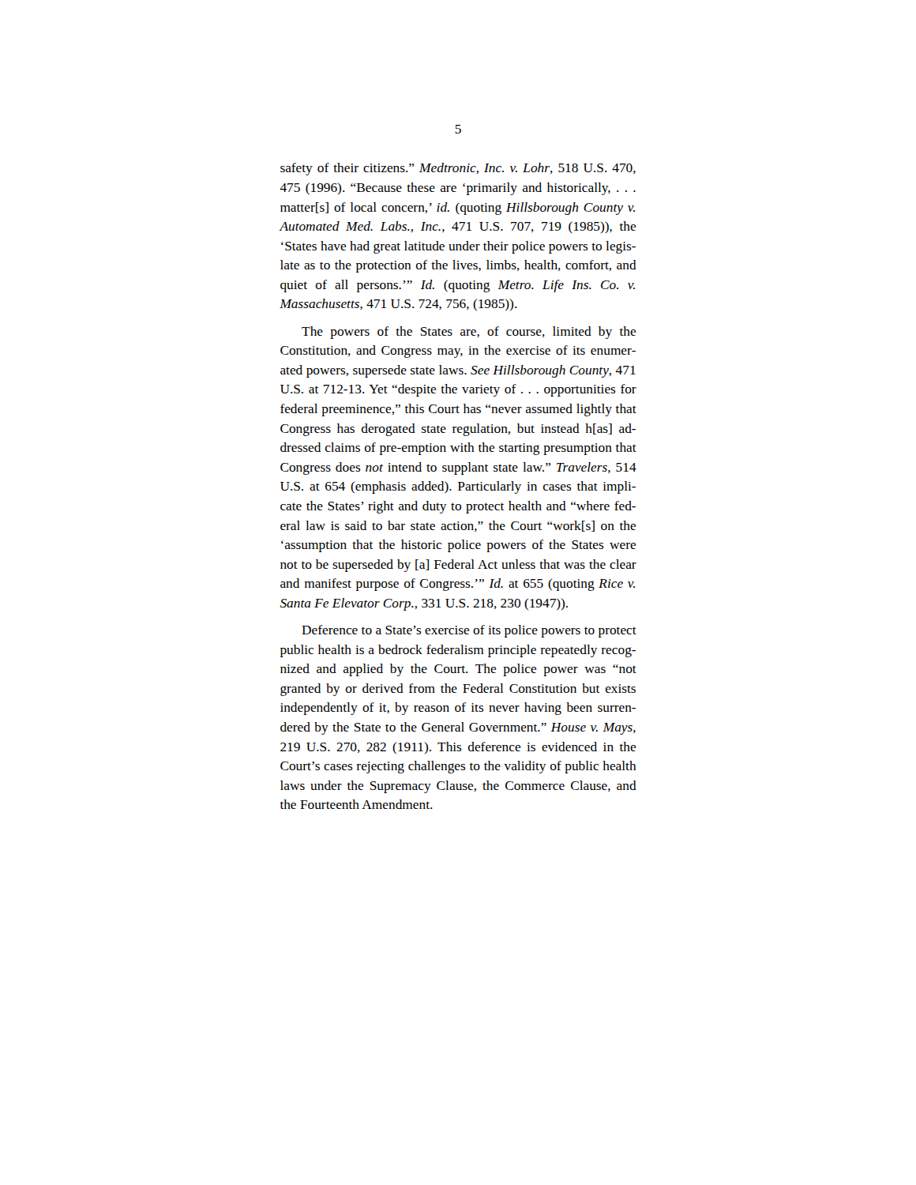5
safety of their citizens.” Medtronic, Inc. v. Lohr, 518 U.S. 470, 475 (1996). “Because these are ‘primarily and historically, . . . matter[s] of local concern,’ id. (quoting Hillsborough County v. Automated Med. Labs., Inc., 471 U.S. 707, 719 (1985)), the ‘States have had great latitude under their police powers to legislate as to the protection of the lives, limbs, health, comfort, and quiet of all persons.’” Id. (quoting Metro. Life Ins. Co. v. Massachusetts, 471 U.S. 724, 756, (1985)).
The powers of the States are, of course, limited by the Constitution, and Congress may, in the exercise of its enumerated powers, supersede state laws. See Hillsborough County, 471 U.S. at 712-13. Yet “despite the variety of . . . opportunities for federal preeminence,” this Court has “never assumed lightly that Congress has derogated state regulation, but instead h[as] addressed claims of pre-emption with the starting presumption that Congress does not intend to supplant state law.” Travelers, 514 U.S. at 654 (emphasis added). Particularly in cases that implicate the States’ right and duty to protect health and “where federal law is said to bar state action,” the Court “work[s] on the ‘assumption that the historic police powers of the States were not to be superseded by [a] Federal Act unless that was the clear and manifest purpose of Congress.’” Id. at 655 (quoting Rice v. Santa Fe Elevator Corp., 331 U.S. 218, 230 (1947)).
Deference to a State’s exercise of its police powers to protect public health is a bedrock federalism principle repeatedly recognized and applied by the Court. The police power was “not granted by or derived from the Federal Constitution but exists independently of it, by reason of its never having been surrendered by the State to the General Government.” House v. Mays, 219 U.S. 270, 282 (1911). This deference is evidenced in the Court’s cases rejecting challenges to the validity of public health laws under the Supremacy Clause, the Commerce Clause, and the Fourteenth Amendment.